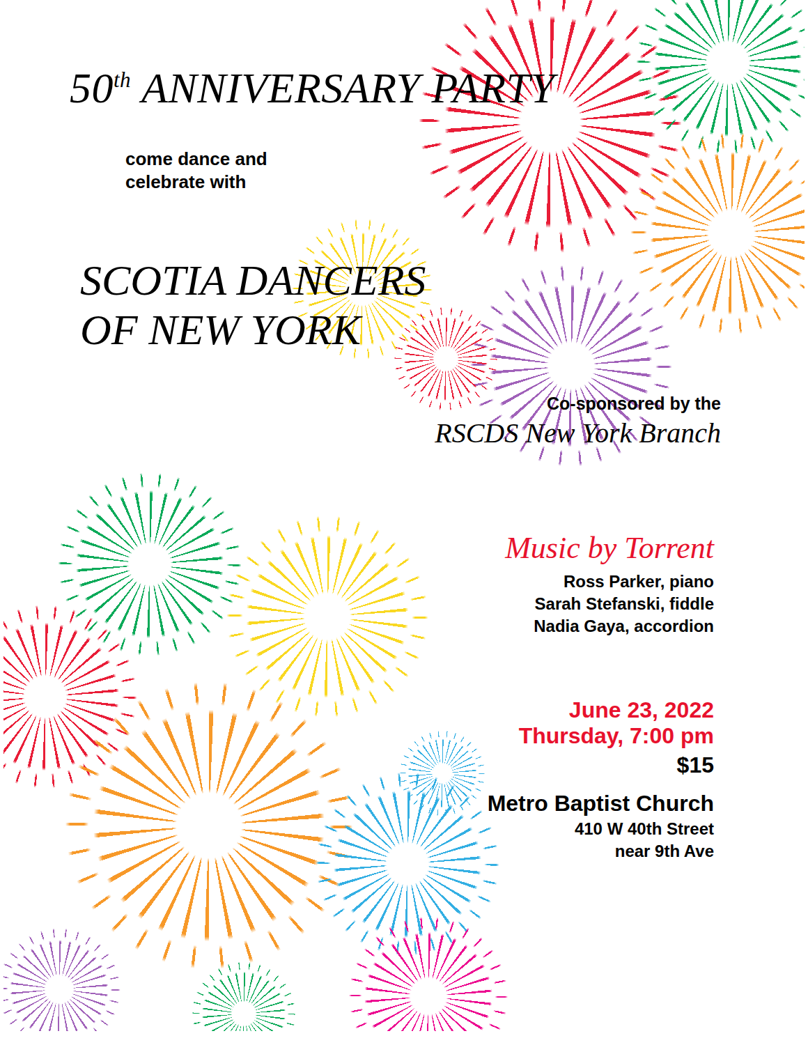50th ANNIVERSARY PARTY
come dance and
celebrate with
SCOTIA DANCERS
OF NEW YORK
Co-sponsored by the
RSCDS New York Branch
Music by Torrent
Ross Parker, piano
Sarah Stefanski, fiddle
Nadia Gaya, accordion
June 23, 2022
Thursday, 7:00 pm
$15
Metro Baptist Church
410 W 40th Street
near 9th Ave